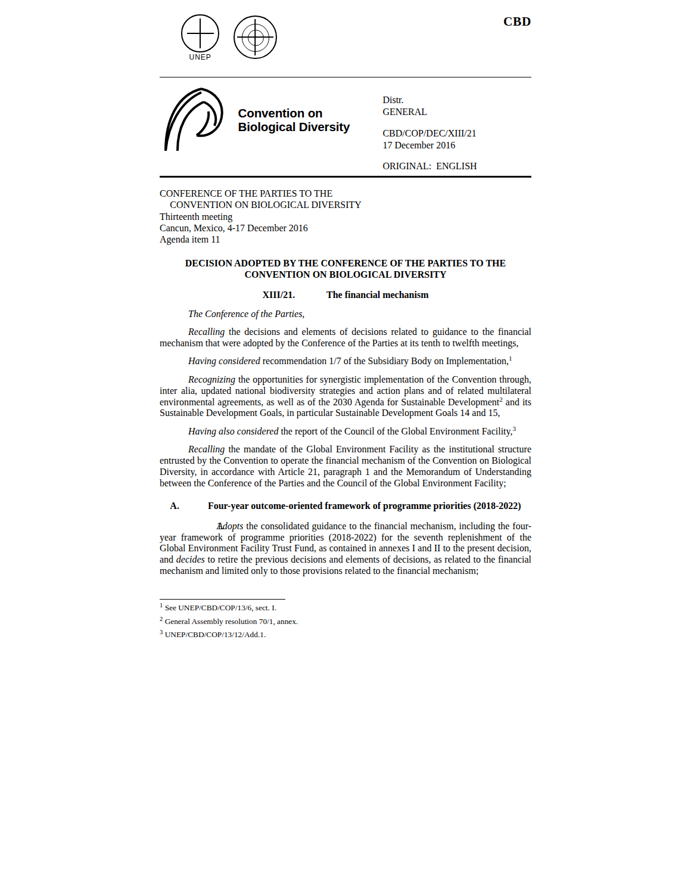CBD
UNEP
Convention on
Biological Diversity
Distr.
GENERAL
CBD/COP/DEC/XIII/21
17 December 2016
ORIGINAL: ENGLISH
CONFERENCE OF THE PARTIES TO THE
CONVENTION ON BIOLOGICAL DIVERSITY
Thirteenth meeting
Cancun, Mexico, 4-17 December 2016
Agenda item 11
Decision adopted by the Conference of the Parties to the Convention on Biological Diversity
XIII/21. The financial mechanism
The Conference of the Parties,
Recalling the decisions and elements of decisions related to guidance to the financial mechanism that were adopted by the Conference of the Parties at its tenth to twelfth meetings,
Having considered recommendation 1/7 of the Subsidiary Body on Implementation,1
Recognizing the opportunities for synergistic implementation of the Convention through, inter alia, updated national biodiversity strategies and action plans and of related multilateral environmental agreements, as well as of the 2030 Agenda for Sustainable Development2 and its Sustainable Development Goals, in particular Sustainable Development Goals 14 and 15,
Having also considered the report of the Council of the Global Environment Facility,3
Recalling the mandate of the Global Environment Facility as the institutional structure entrusted by the Convention to operate the financial mechanism of the Convention on Biological Diversity, in accordance with Article 21, paragraph 1 and the Memorandum of Understanding between the Conference of the Parties and the Council of the Global Environment Facility;
A. Four-year outcome-oriented framework of programme priorities (2018-2022)
1. Adopts the consolidated guidance to the financial mechanism, including the four-year framework of programme priorities (2018-2022) for the seventh replenishment of the Global Environment Facility Trust Fund, as contained in annexes I and II to the present decision, and decides to retire the previous decisions and elements of decisions, as related to the financial mechanism and limited only to those provisions related to the financial mechanism;
1 See UNEP/CBD/COP/13/6, sect. I.
2 General Assembly resolution 70/1, annex.
3 UNEP/CBD/COP/13/12/Add.1.